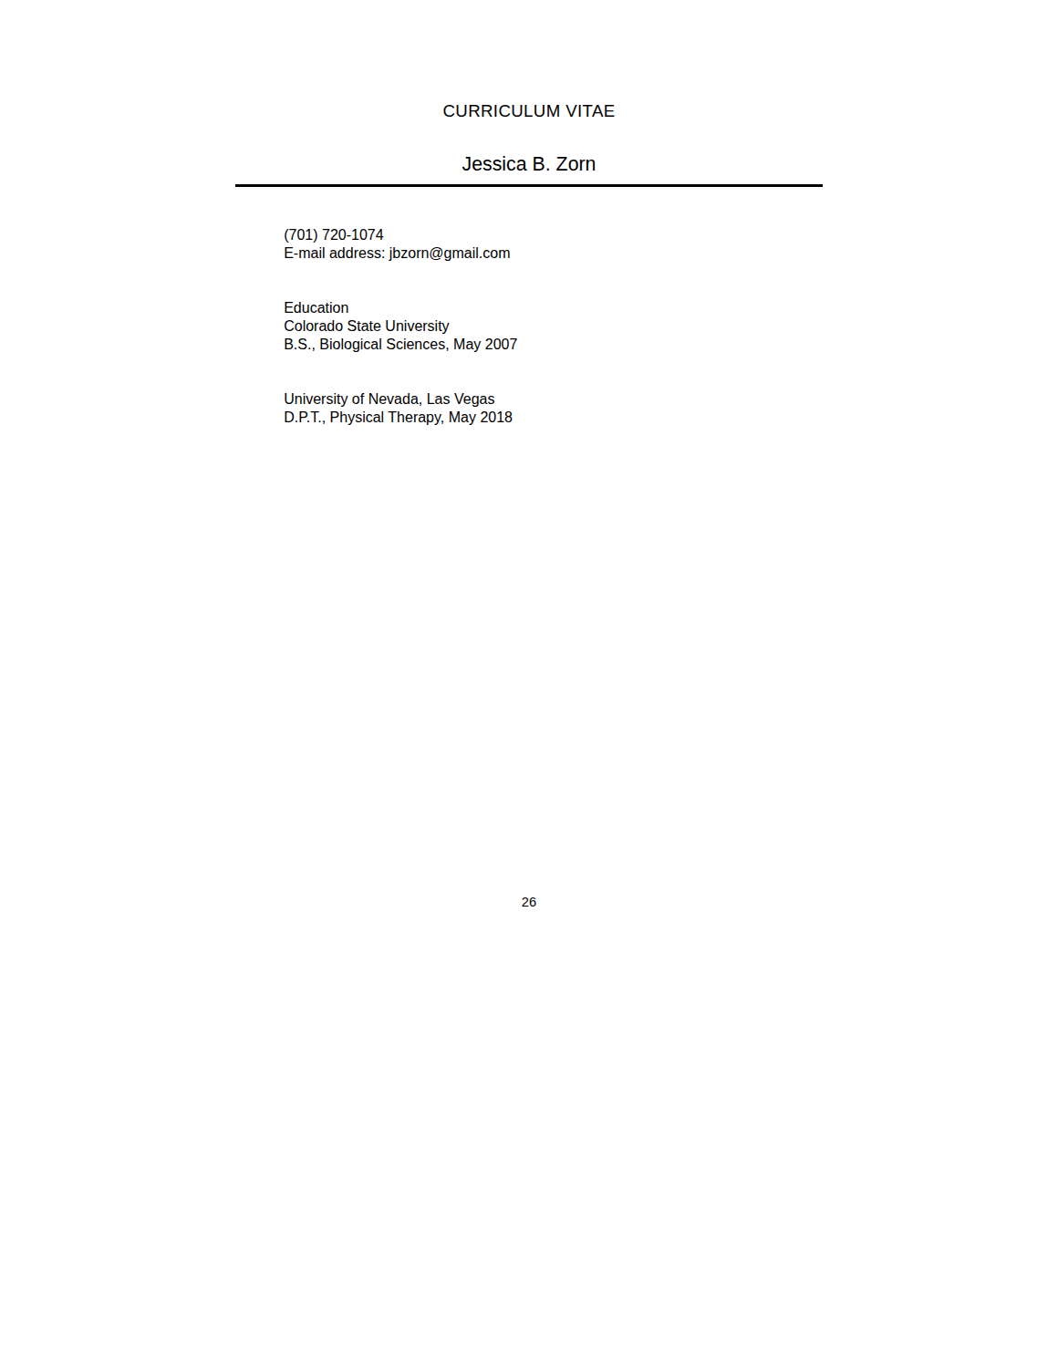CURRICULUM VITAE
Jessica B. Zorn
(701) 720-1074
E-mail address: jbzorn@gmail.com
Education
Colorado State University
B.S., Biological Sciences, May 2007
University of Nevada, Las Vegas
D.P.T., Physical Therapy, May 2018
26